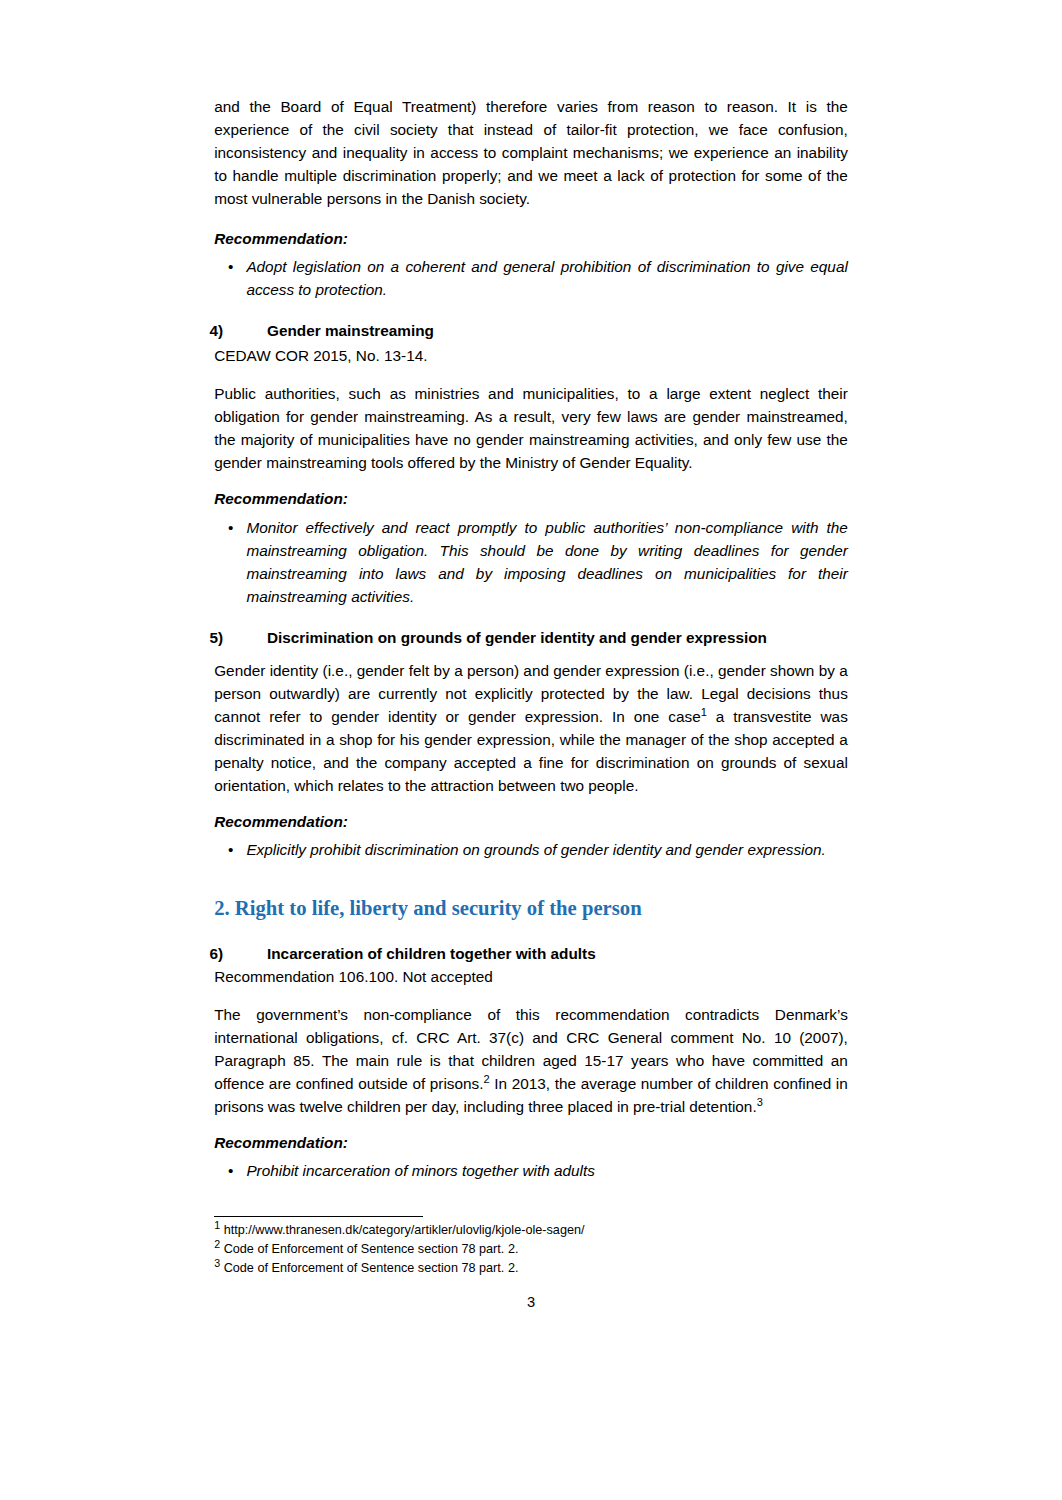and the Board of Equal Treatment) therefore varies from reason to reason. It is the experience of the civil society that instead of tailor-fit protection, we face confusion, inconsistency and inequality in access to complaint mechanisms; we experience an inability to handle multiple discrimination properly; and we meet a lack of protection for some of the most vulnerable persons in the Danish society.
Recommendation:
Adopt legislation on a coherent and general prohibition of discrimination to give equal access to protection.
4) Gender mainstreaming
CEDAW COR 2015, No. 13-14.
Public authorities, such as ministries and municipalities, to a large extent neglect their obligation for gender mainstreaming. As a result, very few laws are gender mainstreamed, the majority of municipalities have no gender mainstreaming activities, and only few use the gender mainstreaming tools offered by the Ministry of Gender Equality.
Recommendation:
Monitor effectively and react promptly to public authorities’ non-compliance with the mainstreaming obligation. This should be done by writing deadlines for gender mainstreaming into laws and by imposing deadlines on municipalities for their mainstreaming activities.
5) Discrimination on grounds of gender identity and gender expression
Gender identity (i.e., gender felt by a person) and gender expression (i.e., gender shown by a person outwardly) are currently not explicitly protected by the law. Legal decisions thus cannot refer to gender identity or gender expression. In one case1 a transvestite was discriminated in a shop for his gender expression, while the manager of the shop accepted a penalty notice, and the company accepted a fine for discrimination on grounds of sexual orientation, which relates to the attraction between two people.
Recommendation:
Explicitly prohibit discrimination on grounds of gender identity and gender expression.
2. Right to life, liberty and security of the person
6) Incarceration of children together with adults
Recommendation 106.100. Not accepted
The government’s non-compliance of this recommendation contradicts Denmark’s international obligations, cf. CRC Art. 37(c) and CRC General comment No. 10 (2007), Paragraph 85. The main rule is that children aged 15-17 years who have committed an offence are confined outside of prisons.2 In 2013, the average number of children confined in prisons was twelve children per day, including three placed in pre-trial detention.3
Recommendation:
Prohibit incarceration of minors together with adults
1 http://www.thranesen.dk/category/artikler/ulovlig/kjole-ole-sagen/
2 Code of Enforcement of Sentence section 78 part. 2.
3 Code of Enforcement of Sentence section 78 part. 2.
3